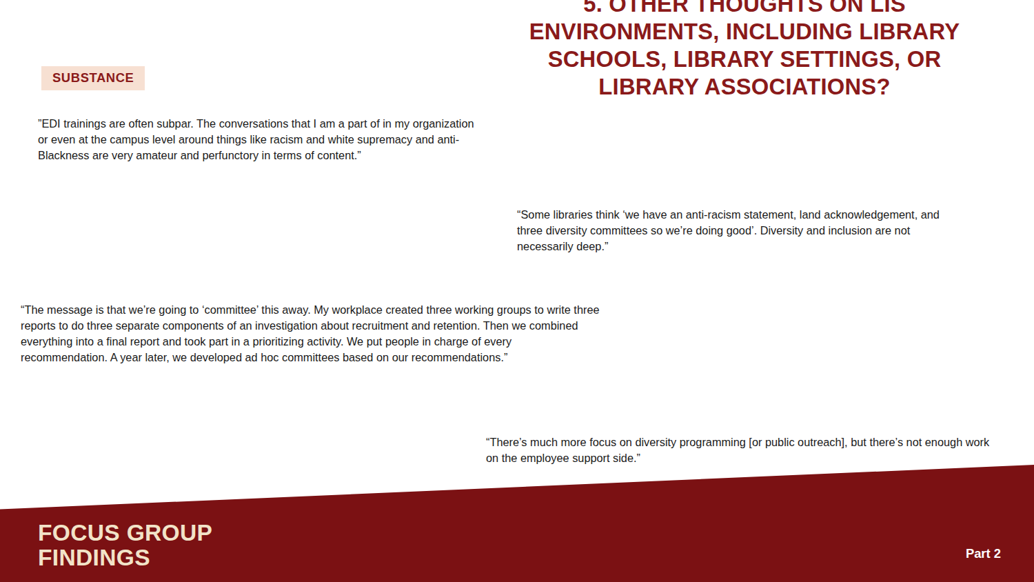5. Other thoughts on LIS environments, including library schools, library settings, or library associations?
SUBSTANCE
”EDI trainings are often subpar. The conversations that I am a part of in my organization or even at the campus level around things like racism and white supremacy and anti-Blackness are very amateur and perfunctory in terms of content.”
“Some libraries think ‘we have an anti-racism statement, land acknowledgement, and three diversity committees so we’re doing good’. Diversity and inclusion are not necessarily deep.”
“The message is that we’re going to ‘committee’ this away. My workplace created three working groups to write three reports to do three separate components of an investigation about recruitment and retention. Then we combined everything into a final report and took part in a prioritizing activity. We put people in charge of every recommendation. A year later, we developed ad hoc committees based on our recommendations.”
“There’s much more focus on diversity programming [or public outreach], but there’s not enough work on the employee support side.”
FOCUS GROUP
FINDINGS
Part 2